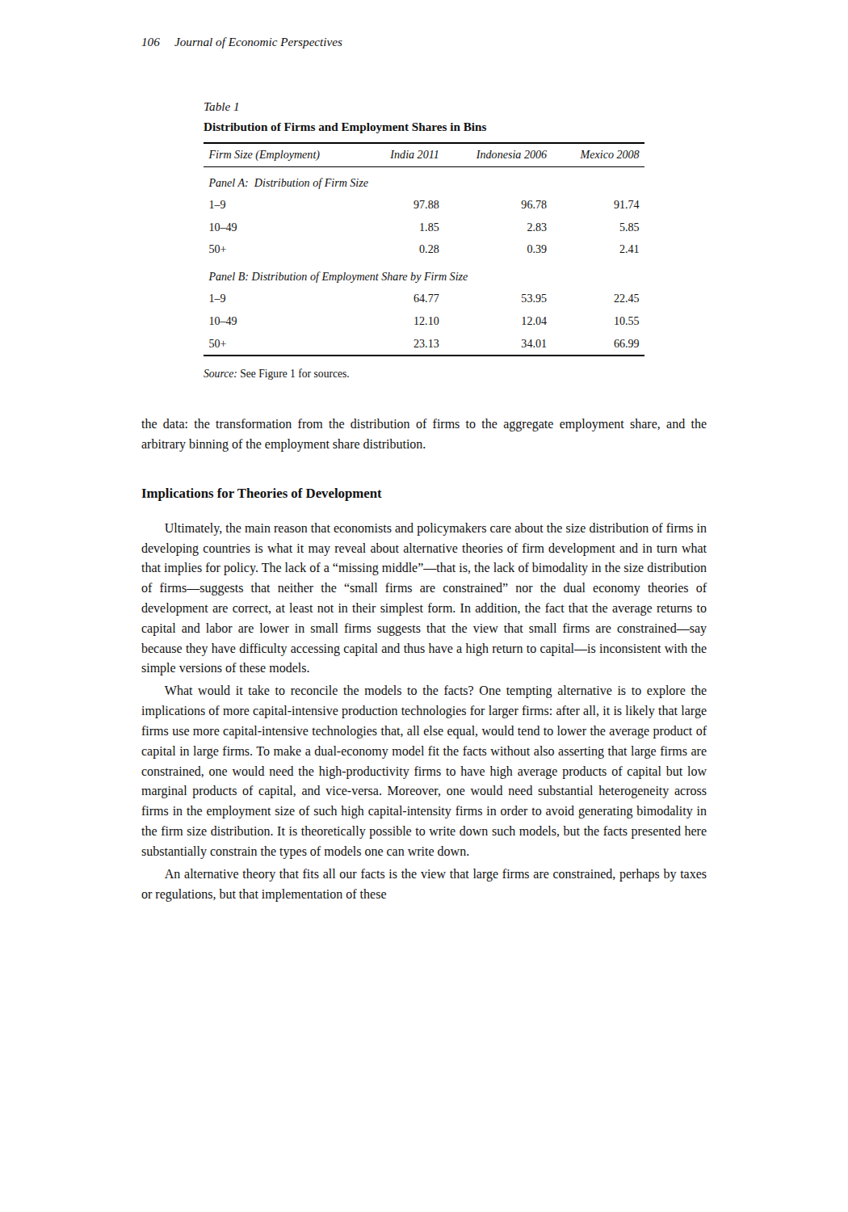106 Journal of Economic Perspectives
Table 1
Distribution of Firms and Employment Shares in Bins
| Firm Size (Employment) | India 2011 | Indonesia 2006 | Mexico 2008 |
| --- | --- | --- | --- |
| Panel A: Distribution of Firm Size |
| 1–9 | 97.88 | 96.78 | 91.74 |
| 10–49 | 1.85 | 2.83 | 5.85 |
| 50+ | 0.28 | 0.39 | 2.41 |
| Panel B: Distribution of Employment Share by Firm Size |
| 1–9 | 64.77 | 53.95 | 22.45 |
| 10–49 | 12.10 | 12.04 | 10.55 |
| 50+ | 23.13 | 34.01 | 66.99 |
Source: See Figure 1 for sources.
the data: the transformation from the distribution of firms to the aggregate employment share, and the arbitrary binning of the employment share distribution.
Implications for Theories of Development
Ultimately, the main reason that economists and policymakers care about the size distribution of firms in developing countries is what it may reveal about alternative theories of firm development and in turn what that implies for policy. The lack of a “missing middle”—that is, the lack of bimodality in the size distribution of firms—suggests that neither the “small firms are constrained” nor the dual economy theories of development are correct, at least not in their simplest form. In addition, the fact that the average returns to capital and labor are lower in small firms suggests that the view that small firms are constrained—say because they have difficulty accessing capital and thus have a high return to capital—is inconsistent with the simple versions of these models.
What would it take to reconcile the models to the facts? One tempting alternative is to explore the implications of more capital-intensive production technologies for larger firms: after all, it is likely that large firms use more capital-intensive technologies that, all else equal, would tend to lower the average product of capital in large firms. To make a dual-economy model fit the facts without also asserting that large firms are constrained, one would need the high-productivity firms to have high average products of capital but low marginal products of capital, and vice-versa. Moreover, one would need substantial heterogeneity across firms in the employment size of such high capital-intensity firms in order to avoid generating bimodality in the firm size distribution. It is theoretically possible to write down such models, but the facts presented here substantially constrain the types of models one can write down.
An alternative theory that fits all our facts is the view that large firms are constrained, perhaps by taxes or regulations, but that implementation of these